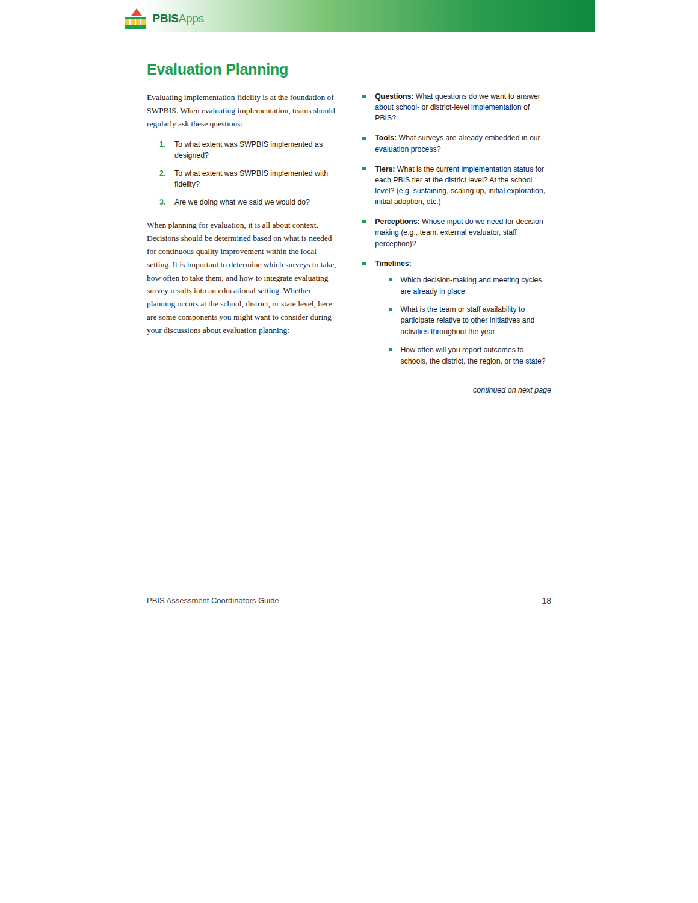PBISApps
Evaluation Planning
Evaluating implementation fidelity is at the foundation of SWPBIS. When evaluating implementation, teams should regularly ask these questions:
1. To what extent was SWPBIS implemented as designed?
2. To what extent was SWPBIS implemented with fidelity?
3. Are we doing what we said we would do?
When planning for evaluation, it is all about context. Decisions should be determined based on what is needed for continuous quality improvement within the local setting. It is important to determine which surveys to take, how often to take them, and how to integrate evaluating survey results into an educational setting. Whether planning occurs at the school, district, or state level, here are some components you might want to consider during your discussions about evaluation planning:
Questions: What questions do we want to answer about school- or district-level implementation of PBIS?
Tools: What surveys are already embedded in our evaluation process?
Tiers: What is the current implementation status for each PBIS tier at the district level? At the school level? (e.g. sustaining, scaling up, initial exploration, initial adoption, etc.)
Perceptions: Whose input do we need for decision making (e.g., team, external evaluator, staff perception)?
Timelines:
Which decision-making and meeting cycles are already in place
What is the team or staff availability to participate relative to other initiatives and activities throughout the year
How often will you report outcomes to schools, the district, the region, or the state?
continued on next page
PBIS Assessment Coordinators Guide 18